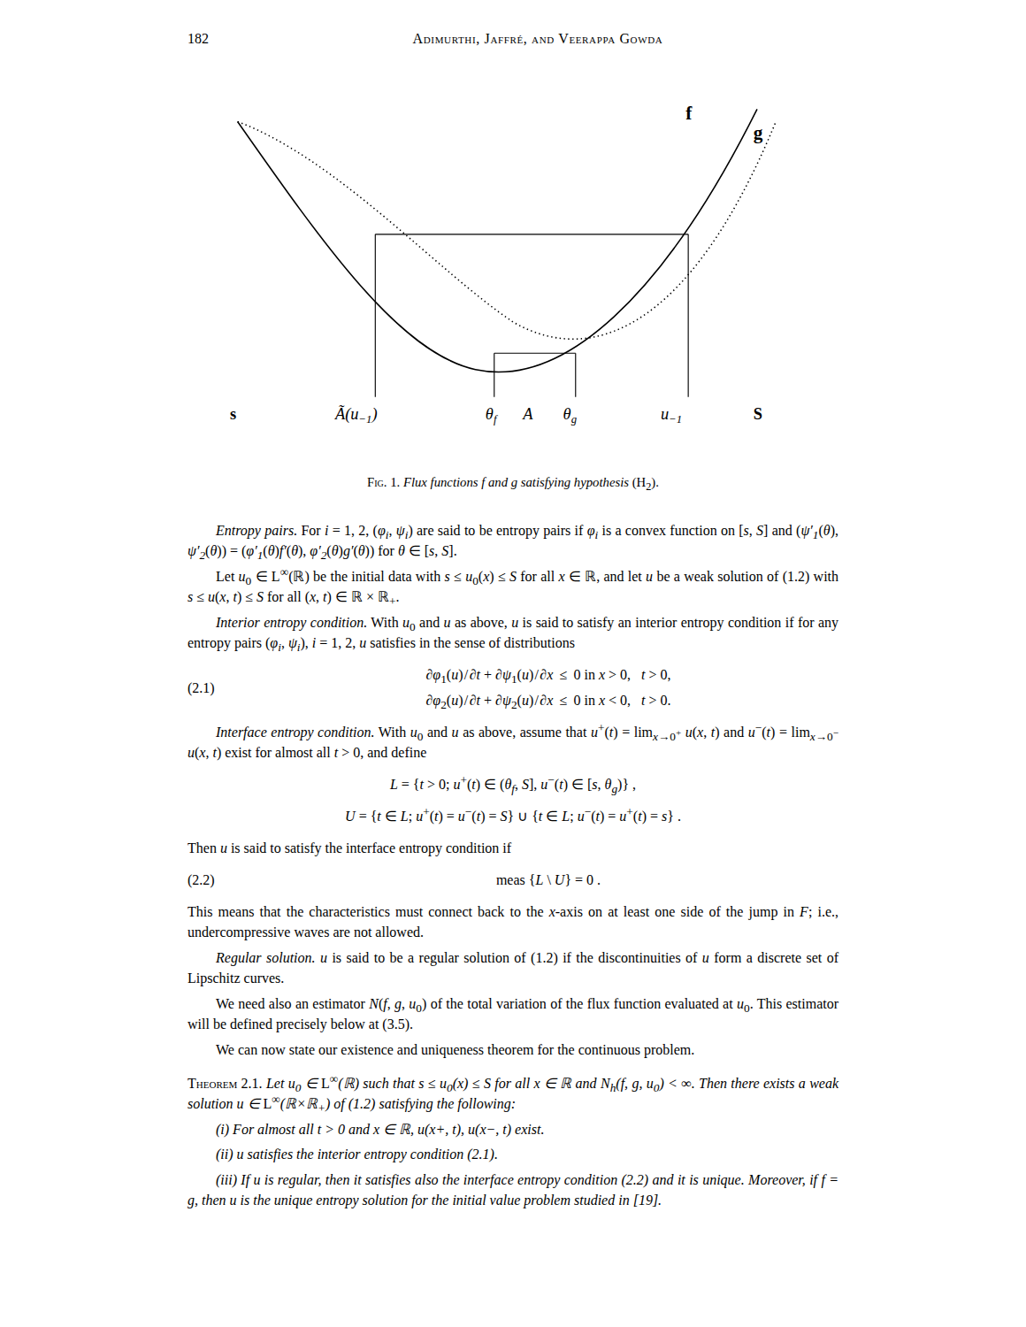182 Adimurthi, Jaffré, and Veerappa Gowda
Graph of flux functions f and g Two curves labelled f and g cross; f is a convex curve rising steeply on the right, g is a curve rising from the left. Horizontal and vertical guide lines mark the points s, A tilde of u minus one, theta f, A, theta g, u minus one, and S on the horizontal axis. f g s Ã(u−1) θf A θg u−1 S
Fig. 1. Flux functions f and g satisfying hypothesis (H2).
Entropy pairs. For i = 1, 2, (φi, ψi) are said to be entropy pairs if φi is a convex function on [s, S] and (ψ′1(θ), ψ′2(θ)) = (φ′1(θ)f′(θ), φ′2(θ)g′(θ)) for θ ∈ [s, S].
Let u0 ∈ L∞(ℝ) be the initial data with s ≤ u0(x) ≤ S for all x ∈ ℝ, and let u be a weak solution of (1.2) with s ≤ u(x, t) ≤ S for all (x, t) ∈ ℝ × ℝ+.
Interior entropy condition. With u0 and u as above, u is said to satisfy an interior entropy condition if for any entropy pairs (φi, ψi), i = 1, 2, u satisfies in the sense of distributions
(2.1)
∂φ1(u) / ∂t + ∂ψ1(u) / ∂x ≤ 0 in x > 0, t > 0, ∂φ2(u) / ∂t + ∂ψ2(u) / ∂x ≤ 0 in x < 0, t > 0.
Interface entropy condition. With u0 and u as above, assume that u+(t) = limx→0+ u(x, t) and u−(t) = limx→0− u(x, t) exist for almost all t > 0, and define
L = {t > 0; u+(t) ∈ (θf, S], u−(t) ∈ [s, θg)} ,
U = {t ∈ L; u+(t) = u−(t) = S} ∪ {t ∈ L; u−(t) = u+(t) = s} .
Then u is said to satisfy the interface entropy condition if
(2.2)
meas {L \ U} = 0 .
This means that the characteristics must connect back to the x-axis on at least one side of the jump in F; i.e., undercompressive waves are not allowed.
Regular solution. u is said to be a regular solution of (1.2) if the discontinuities of u form a discrete set of Lipschitz curves.
We need also an estimator N(f, g, u0) of the total variation of the flux function evaluated at u0. This estimator will be defined precisely below at (3.5).
We can now state our existence and uniqueness theorem for the continuous problem.
Theorem 2.1. Let u0 ∈ L∞(ℝ) such that s ≤ u0(x) ≤ S for all x ∈ ℝ and Nh(f, g, u0) < ∞. Then there exists a weak solution u ∈ L∞(ℝ×ℝ+) of (1.2) satisfying the following:
(i) For almost all t > 0 and x ∈ ℝ, u(x+, t), u(x−, t) exist.
(ii) u satisfies the interior entropy condition (2.1).
(iii) If u is regular, then it satisfies also the interface entropy condition (2.2) and it is unique. Moreover, if f = g, then u is the unique entropy solution for the initial value problem studied in [19].